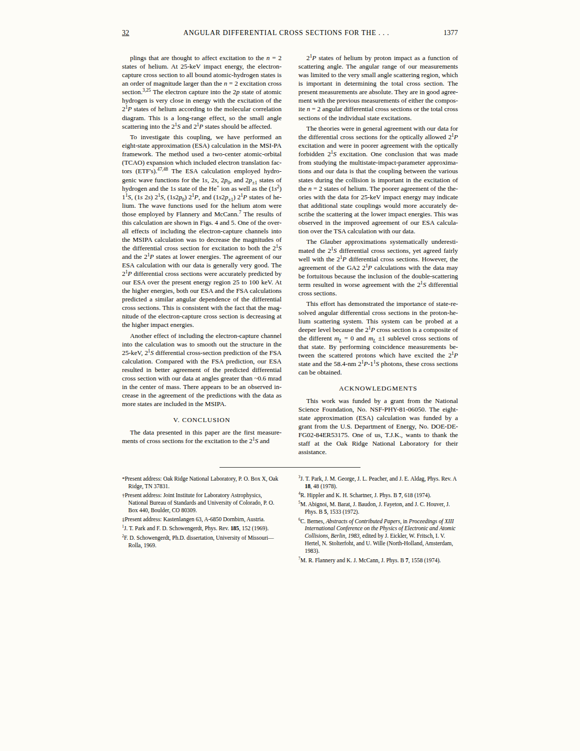32 Angular Differential Cross Sections for the . . . 1377
plings that are thought to affect excitation to the n = 2 states of helium. At 25-keV impact energy, the electron-capture cross section to all bound atomic-hydrogen states is an order of magnitude larger than the n = 2 excitation cross section.3,25 The electron capture into the 2p state of atomic hydrogen is very close in energy with the excitation of the 21P states of helium according to the molecular correlation diagram. This is a long-range effect, so the small angle scattering into the 21S and 21P states should be affected.
To investigate this coupling, we have performed an eight-state approximation (ESA) calculation in the MSI-PA framework. The method used a two-center atomic-orbital (TCAO) expansion which included electron translation factors (ETF's).47,48 The ESA calculation employed hydrogenic wave functions for the 1s, 2s, 2p0, and 2p±1 states of hydrogen and the 1s state of the He+ ion as well as the (1s2) 11S, (1s 2s) 21S, (1s2p0) 21P, and (1s2p±1) 21P states of helium. The wave functions used for the helium atom were those employed by Flannery and McCann.7 The results of this calculation are shown in Figs. 4 and 5. One of the overall effects of including the electron-capture channels into the MSIPA calculation was to decrease the magnitudes of the differential cross section for excitation to both the 21S and the 21P states at lower energies. The agreement of our ESA calculation with our data is generally very good. The 21P differential cross sections were accurately predicted by our ESA over the present energy region 25 to 100 keV. At the higher energies, both our ESA and the FSA calculations predicted a similar angular dependence of the differential cross sections. This is consistent with the fact that the magnitude of the electron-capture cross section is decreasing at the higher impact energies.
Another effect of including the electron-capture channel into the calculation was to smooth out the structure in the 25-keV, 21S differential cross-section prediction of the FSA calculation. Compared with the FSA prediction, our ESA resulted in better agreement of the predicted differential cross section with our data at angles greater than ~0.6 mrad in the center of mass. There appears to be an observed increase in the agreement of the predictions with the data as more states are included in the MSIPA.
V. Conclusion
The data presented in this paper are the first measurements of cross sections for the excitation to the 21S and
21P states of helium by proton impact as a function of scattering angle. The angular range of our measurements was limited to the very small angle scattering region, which is important in determining the total cross section. The present measurements are absolute. They are in good agreement with the previous measurements of either the composite n = 2 angular differential cross sections or the total cross sections of the individual state excitations.
The theories were in general agreement with our data for the differential cross sections for the optically allowed 21P excitation and were in poorer agreement with the optically forbidden 21S excitation. One conclusion that was made from studying the multistate-impact-parameter approximations and our data is that the coupling between the various states during the collision is important in the excitation of the n = 2 states of helium. The poorer agreement of the theories with the data for 25-keV impact energy may indicate that additional state couplings would more accurately describe the scattering at the lower impact energies. This was observed in the improved agreement of our ESA calculation over the TSA calculation with our data.
The Glauber approximations systematically underestimated the 21S differential cross sections, yet agreed fairly well with the 21P differential cross sections. However, the agreement of the GA2 21P calculations with the data may be fortuitous because the inclusion of the double-scattering term resulted in worse agreement with the 21S differential cross sections.
This effort has demonstrated the importance of state-resolved angular differential cross sections in the proton-helium scattering system. This system can be probed at a deeper level because the 21P cross section is a composite of the different mL = 0 and mL ±1 sublevel cross sections of that state. By performing coincidence measurements between the scattered protons which have excited the 21P state and the 58.4-nm 21P-11S photons, these cross sections can be obtained.
Acknowledgments
This work was funded by a grant from the National Science Foundation, No. NSF-PHY-81-06050. The eight-state approximation (ESA) calculation was funded by a grant from the U.S. Department of Energy, No. DOE-DE-FG02-84ER53175. One of us, T.J.K., wants to thank the staff at the Oak Ridge National Laboratory for their assistance.
*Present address: Oak Ridge National Laboratory, P. O. Box X, Oak Ridge, TN 37831.
†Present address: Joint Institute for Laboratory Astrophysics, National Bureau of Standards and University of Colorado, P. O. Box 440, Boulder, CO 80309.
‡Present address: Kastenlangen 63, A-6850 Dornbirn, Austria.
1 J. T. Park and F. D. Schowengerdt, Phys. Rev. 185, 152 (1969).
2 F. D. Schowengerdt, Ph.D. dissertation, University of Missouri—Rolla, 1969.
3 J. T. Park, J. M. George, J. L. Peacher, and J. E. Aldag, Phys. Rev. A 18, 48 (1978).
4 R. Hippler and K. H. Schartner, J. Phys. B 7, 618 (1974).
5 M. Abignoi, M. Barat, J. Baudon, J. Fayeton, and J. C. Houver, J. Phys. B 5, 1533 (1972).
6 C. Bernes, Abstracts of Contributed Papers, in Proceedings of XIII International Conference on the Physics of Electronic and Atomic Collisions, Berlin, 1983, edited by J. Eickler, W. Fritsch, I. V. Hertel, N. Stolterfoht, and U. Wille (North-Holland, Amsterdam, 1983).
7 M. R. Flannery and K. J. McCann, J. Phys. B 7, 1558 (1974).